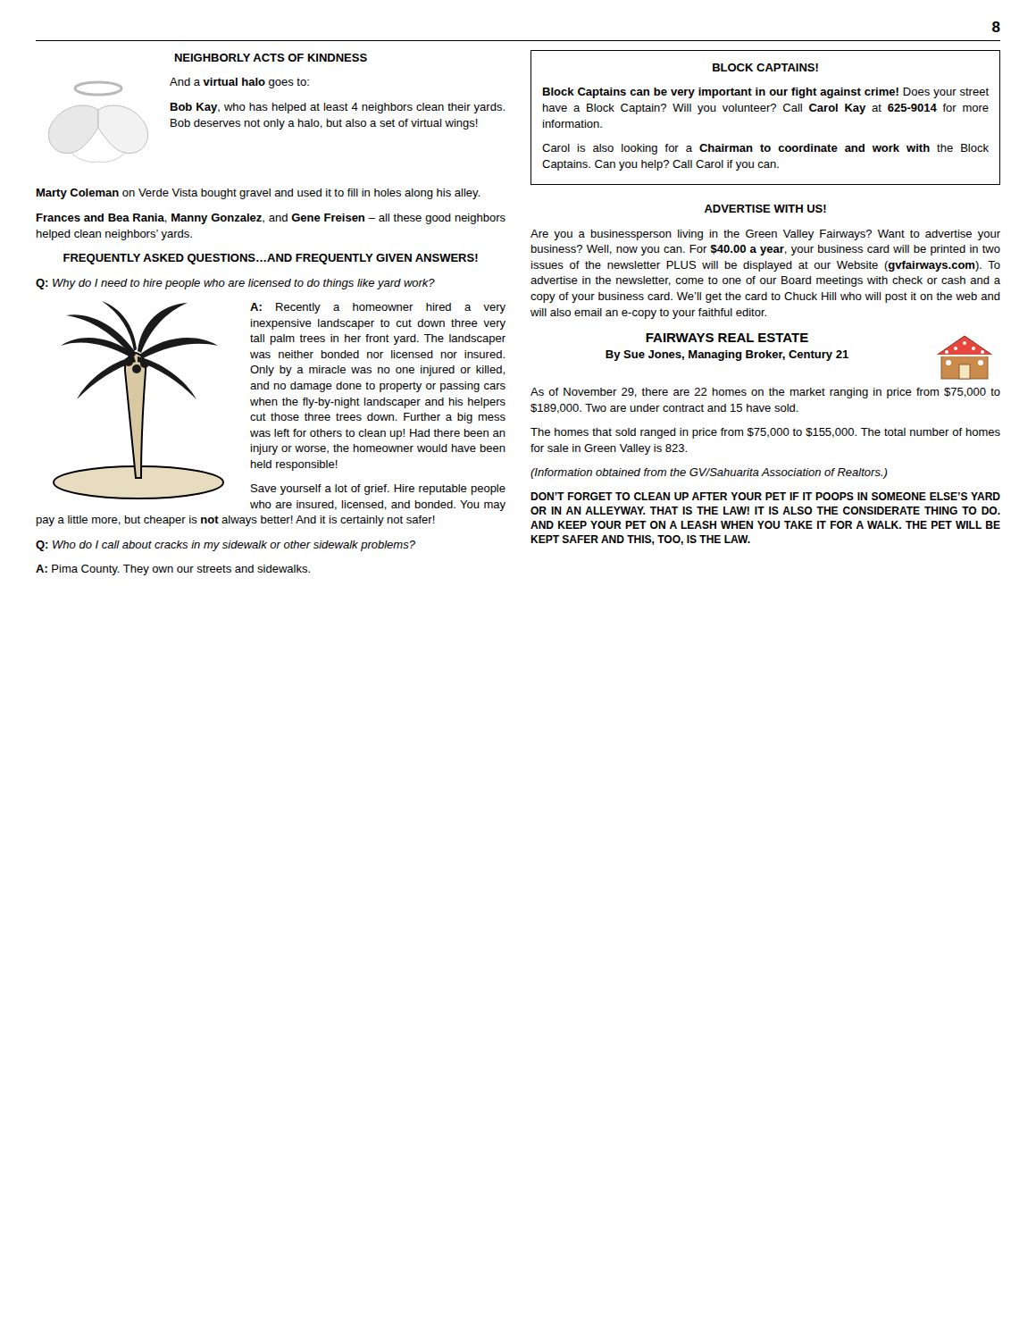8
Neighborly Acts of Kindness
And a virtual halo goes to:
Bob Kay, who has helped at least 4 neighbors clean their yards. Bob deserves not only a halo, but also a set of virtual wings!
Marty Coleman on Verde Vista bought gravel and used it to fill in holes along his alley.
Frances and Bea Rania, Manny Gonzalez, and Gene Freisen – all these good neighbors helped clean neighbors’ yards.
Frequently Asked Questions…and Frequently Given Answers!
Q: Why do I need to hire people who are licensed to do things like yard work?
A: Recently a homeowner hired a very inexpensive landscaper to cut down three very tall palm trees in her front yard. The landscaper was neither bonded nor licensed nor insured. Only by a miracle was no one injured or killed, and no damage done to property or passing cars when the fly-by-night landscaper and his helpers cut those three trees down. Further a big mess was left for others to clean up! Had there been an injury or worse, the homeowner would have been held responsible!
Save yourself a lot of grief. Hire reputable people who are insured, licensed, and bonded. You may pay a little more, but cheaper is not always better! And it is certainly not safer!
Q: Who do I call about cracks in my sidewalk or other sidewalk problems?
A: Pima County. They own our streets and sidewalks.
Block Captains!
Block Captains can be very important in our fight against crime! Does your street have a Block Captain? Will you volunteer? Call Carol Kay at 625-9014 for more information.
Carol is also looking for a Chairman to coordinate and work with the Block Captains. Can you help? Call Carol if you can.
Advertise With Us!
Are you a businessperson living in the Green Valley Fairways? Want to advertise your business? Well, now you can. For $40.00 a year, your business card will be printed in two issues of the newsletter PLUS will be displayed at our Website (gvfairways.com). To advertise in the newsletter, come to one of our Board meetings with check or cash and a copy of your business card. We’ll get the card to Chuck Hill who will post it on the web and will also email an e-copy to your faithful editor.
FAIRWAYS REAL ESTATE
By Sue Jones, Managing Broker, Century 21
As of November 29, there are 22 homes on the market ranging in price from $75,000 to $189,000. Two are under contract and 15 have sold.
The homes that sold ranged in price from $75,000 to $155,000. The total number of homes for sale in Green Valley is 823.
(Information obtained from the GV/Sahuarita Association of Realtors.)
DON’T FORGET TO CLEAN UP AFTER YOUR PET IF IT POOPS IN SOMEONE ELSE’S YARD OR IN AN ALLEYWAY. THAT IS THE LAW! IT IS ALSO THE CONSIDERATE THING TO DO. AND KEEP YOUR PET ON A LEASH WHEN YOU TAKE IT FOR A WALK. THE PET WILL BE KEPT SAFER AND THIS, TOO, IS THE LAW.